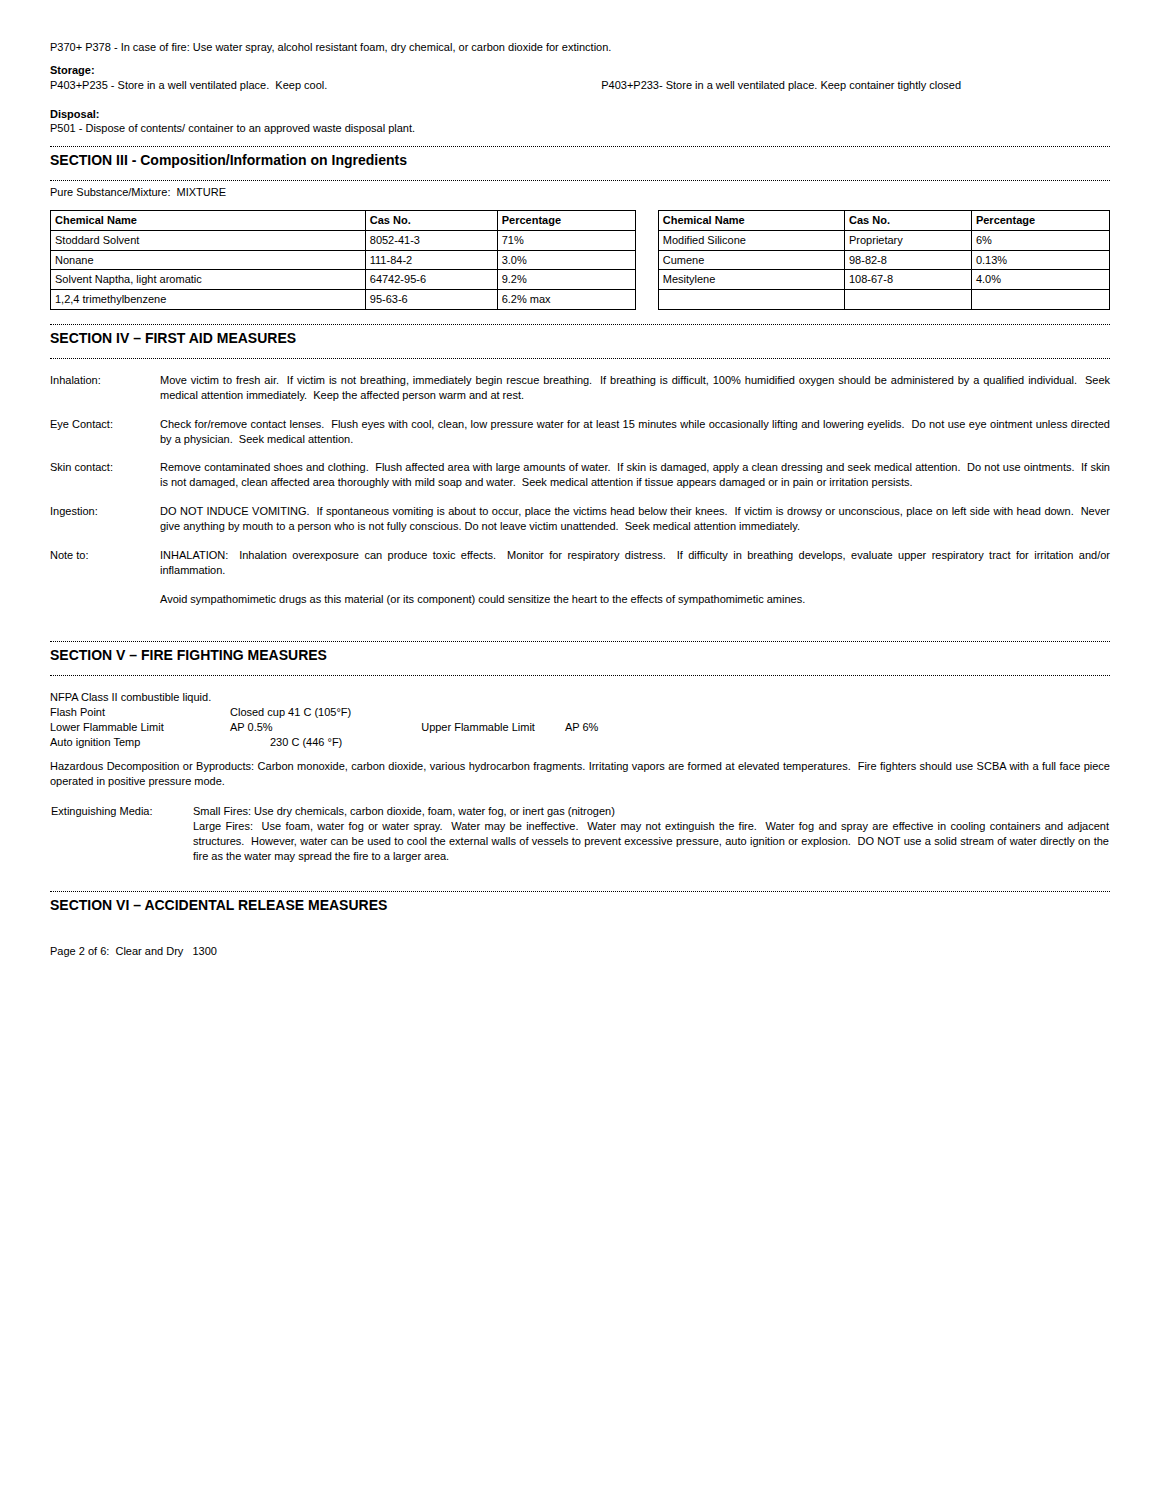P370+ P378 - In case of fire: Use water spray, alcohol resistant foam, dry chemical, or carbon dioxide for extinction.
Storage:
P403+P235 - Store in a well ventilated place. Keep cool.
P403+P233- Store in a well ventilated place. Keep container tightly closed
Disposal:
P501 - Dispose of contents/ container to an approved waste disposal plant.
SECTION III - Composition/Information on Ingredients
Pure Substance/Mixture: MIXTURE
| Chemical Name | Cas No. | Percentage | | Chemical Name | Cas No. | Percentage |
| --- | --- | --- | --- | --- | --- | --- |
| Stoddard Solvent | 8052-41-3 | 71% | | Modified Silicone | Proprietary | 6% |
| Nonane | 111-84-2 | 3.0% | | Cumene | 98-82-8 | 0.13% |
| Solvent Naptha, light aromatic | 64742-95-6 | 9.2% | | Mesitylene | 108-67-8 | 4.0% |
| 1,2,4 trimethylbenzene | 95-63-6 | 6.2% max | | | | |
SECTION IV – FIRST AID MEASURES
| Inhalation: | Move victim to fresh air. If victim is not breathing, immediately begin rescue breathing. If breathing is difficult, 100% humidified oxygen should be administered by a qualified individual. Seek medical attention immediately. Keep the affected person warm and at rest. |
| Eye Contact: | Check for/remove contact lenses. Flush eyes with cool, clean, low pressure water for at least 15 minutes while occasionally lifting and lowering eyelids. Do not use eye ointment unless directed by a physician. Seek medical attention. |
| Skin contact: | Remove contaminated shoes and clothing. Flush affected area with large amounts of water. If skin is damaged, apply a clean dressing and seek medical attention. Do not use ointments. If skin is not damaged, clean affected area thoroughly with mild soap and water. Seek medical attention if tissue appears damaged or in pain or irritation persists. |
| Ingestion: | DO NOT INDUCE VOMITING. If spontaneous vomiting is about to occur, place the victims head below their knees. If victim is drowsy or unconscious, place on left side with head down. Never give anything by mouth to a person who is not fully conscious. Do not leave victim unattended. Seek medical attention immediately. |
| Note to: | INHALATION: Inhalation overexposure can produce toxic effects. Monitor for respiratory distress. If difficulty in breathing develops, evaluate upper respiratory tract for irritation and/or inflammation. Avoid sympathomimetic drugs as this material (or its component) could sensitize the heart to the effects of sympathomimetic amines. |
SECTION V – FIRE FIGHTING MEASURES
NFPA Class II combustible liquid.
| Flash Point | Closed cup 41 C (105°F) | | |
| Lower Flammable Limit | AP 0.5% | Upper Flammable Limit | AP 6% |
| Auto ignition Temp | 230 C (446 °F) | | |
Hazardous Decomposition or Byproducts: Carbon monoxide, carbon dioxide, various hydrocarbon fragments. Irritating vapors are formed at elevated temperatures. Fire fighters should use SCBA with a full face piece operated in positive pressure mode.
| Extinguishing Media: | Small Fires: Use dry chemicals, carbon dioxide, foam, water fog, or inert gas (nitrogen) Large Fires: Use foam, water fog or water spray. Water may be ineffective. Water may not extinguish the fire. Water fog and spray are effective in cooling containers and adjacent structures. However, water can be used to cool the external walls of vessels to prevent excessive pressure, auto ignition or explosion. DO NOT use a solid stream of water directly on the fire as the water may spread the fire to a larger area. |
SECTION VI – ACCIDENTAL RELEASE MEASURES
Page 2 of 6: Clear and Dry 1300